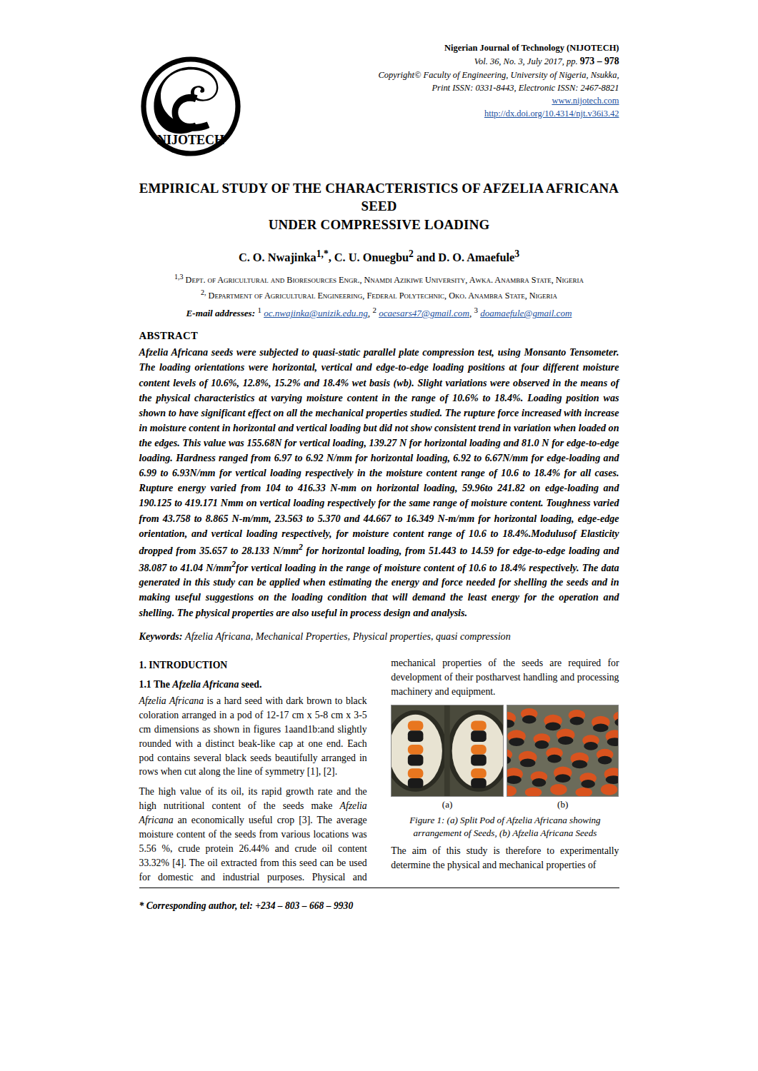NIJOTECH
Nigerian Journal of Technology (NIJOTECH)
Vol. 36, No. 3, July 2017, pp. 973 – 978
Copyright© Faculty of Engineering, University of Nigeria, Nsukka,
Print ISSN: 0331-8443, Electronic ISSN: 2467-8821
www.nijotech.com
http://dx.doi.org/10.4314/njt.v36i3.42
EMPIRICAL STUDY OF THE CHARACTERISTICS OF AFZELIA AFRICANA SEED
UNDER COMPRESSIVE LOADING
C. O. Nwajinka1,*, C. U. Onuegbu2 and D. O. Amaefule3
1,3 Dept. of Agricultural and Bioresources Engr., Nnamdi Azikiwe University, Awka. Anambra State, Nigeria
2, Department of Agricultural Engineering, Federal Polytechnic, Oko. Anambra State, Nigeria
E-mail addresses: 1 oc.nwajinka@unizik.edu.ng, 2 ocaesars47@gmail.com, 3 doamaefule@gmail.com
ABSTRACT
Afzelia Africana seeds were subjected to quasi-static parallel plate compression test, using Monsanto Tensometer. The loading orientations were horizontal, vertical and edge-to-edge loading positions at four different moisture content levels of 10.6%, 12.8%, 15.2% and 18.4% wet basis (wb). Slight variations were observed in the means of the physical characteristics at varying moisture content in the range of 10.6% to 18.4%. Loading position was shown to have significant effect on all the mechanical properties studied. The rupture force increased with increase in moisture content in horizontal and vertical loading but did not show consistent trend in variation when loaded on the edges. This value was 155.68N for vertical loading, 139.27 N for horizontal loading and 81.0 N for edge-to-edge loading. Hardness ranged from 6.97 to 6.92 N/mm for horizontal loading, 6.92 to 6.67N/mm for edge-loading and 6.99 to 6.93N/mm for vertical loading respectively in the moisture content range of 10.6 to 18.4% for all cases. Rupture energy varied from 104 to 416.33 N-mm on horizontal loading, 59.96to 241.82 on edge-loading and 190.125 to 419.171 Nmm on vertical loading respectively for the same range of moisture content. Toughness varied from 43.758 to 8.865 N-m/mm, 23.563 to 5.370 and 44.667 to 16.349 N-m/mm for horizontal loading, edge-edge orientation, and vertical loading respectively, for moisture content range of 10.6 to 18.4%.Modulusof Elasticity dropped from 35.657 to 28.133 N/mm2 for horizontal loading, from 51.443 to 14.59 for edge-to-edge loading and 38.087 to 41.04 N/mm2for vertical loading in the range of moisture content of 10.6 to 18.4% respectively. The data generated in this study can be applied when estimating the energy and force needed for shelling the seeds and in making useful suggestions on the loading condition that will demand the least energy for the operation and shelling. The physical properties are also useful in process design and analysis.
Keywords: Afzelia Africana, Mechanical Properties, Physical properties, quasi compression
1. INTRODUCTION
1.1 The Afzelia Africana seed.
Afzelia Africana is a hard seed with dark brown to black coloration arranged in a pod of 12-17 cm x 5-8 cm x 3-5 cm dimensions as shown in figures 1aand1b:and slightly rounded with a distinct beak-like cap at one end. Each pod contains several black seeds beautifully arranged in rows when cut along the line of symmetry [1], [2].
The high value of its oil, its rapid growth rate and the high nutritional content of the seeds make Afzelia Africana an economically useful crop [3]. The average moisture content of the seeds from various locations was 5.56 %, crude protein 26.44% and crude oil content 33.32% [4]. The oil extracted from this seed can be used for domestic and industrial purposes. Physical and mechanical properties of the seeds are required for development of their postharvest handling and processing machinery and equipment.
(a)(b)
Figure 1: (a) Split Pod of Afzelia Africana showing arrangement of Seeds, (b) Afzelia Africana Seeds
The aim of this study is therefore to experimentally determine the physical and mechanical properties of
* Corresponding author, tel: +234 – 803 – 668 – 9930